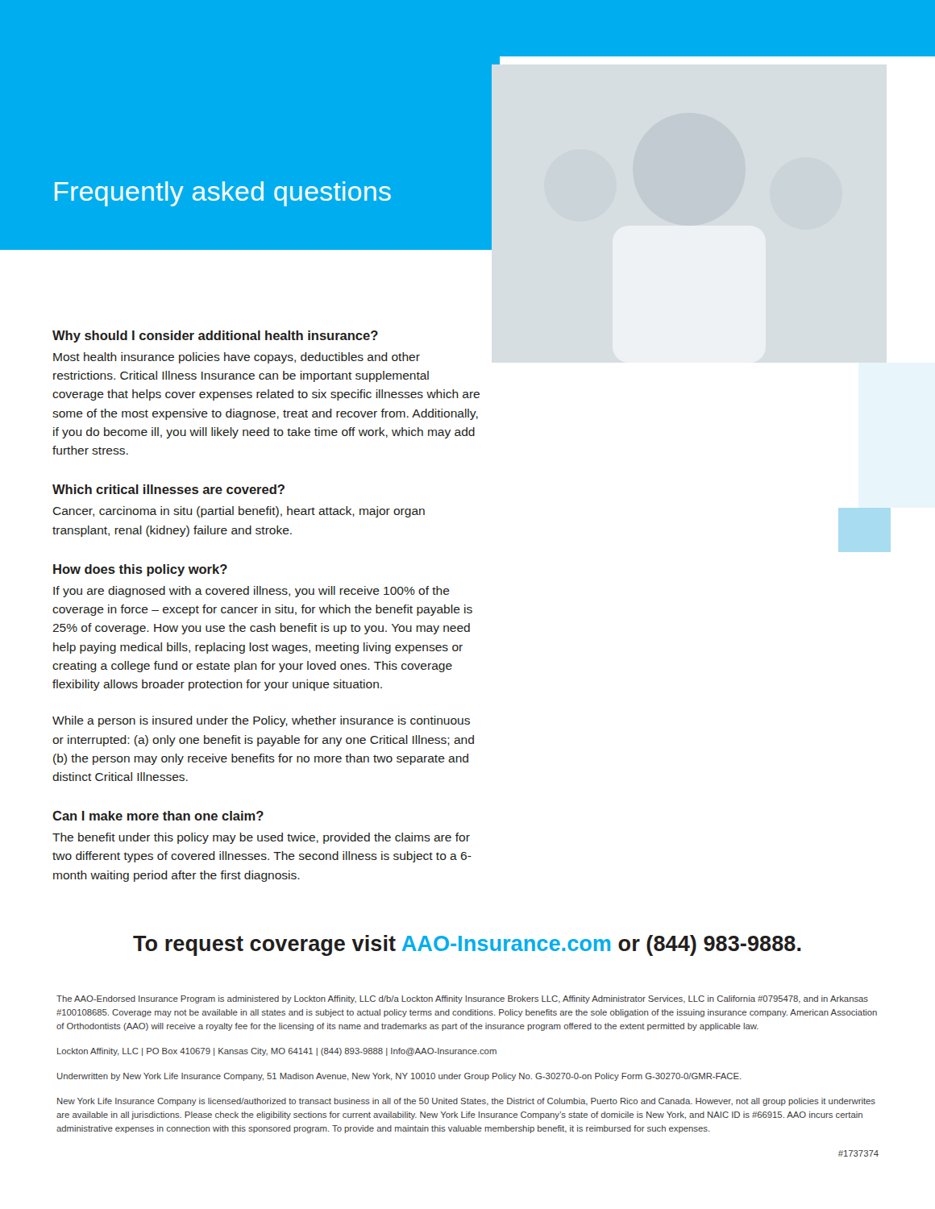Frequently asked questions
Why should I consider additional health insurance?
Most health insurance policies have copays, deductibles and other restrictions. Critical Illness Insurance can be important supplemental coverage that helps cover expenses related to six specific illnesses which are some of the most expensive to diagnose, treat and recover from. Additionally, if you do become ill, you will likely need to take time off work, which may add further stress.
Which critical illnesses are covered?
Cancer, carcinoma in situ (partial benefit), heart attack, major organ transplant, renal (kidney) failure and stroke.
How does this policy work?
If you are diagnosed with a covered illness, you will receive 100% of the coverage in force – except for cancer in situ, for which the benefit payable is 25% of coverage. How you use the cash benefit is up to you. You may need help paying medical bills, replacing lost wages, meeting living expenses or creating a college fund or estate plan for your loved ones. This coverage flexibility allows broader protection for your unique situation.
While a person is insured under the Policy, whether insurance is continuous or interrupted: (a) only one benefit is payable for any one Critical Illness; and (b) the person may only receive benefits for no more than two separate and distinct Critical Illnesses.
Can I make more than one claim?
The benefit under this policy may be used twice, provided the claims are for two different types of covered illnesses. The second illness is subject to a 6-month waiting period after the first diagnosis.
To request coverage visit AAO-Insurance.com or (844) 983-9888.
The AAO-Endorsed Insurance Program is administered by Lockton Affinity, LLC d/b/a Lockton Affinity Insurance Brokers LLC, Affinity Administrator Services, LLC in California #0795478, and in Arkansas #100108685. Coverage may not be available in all states and is subject to actual policy terms and conditions. Policy benefits are the sole obligation of the issuing insurance company. American Association of Orthodontists (AAO) will receive a royalty fee for the licensing of its name and trademarks as part of the insurance program offered to the extent permitted by applicable law.
Lockton Affinity, LLC | PO Box 410679 | Kansas City, MO 64141 | (844) 893-9888 | Info@AAO-Insurance.com
Underwritten by New York Life Insurance Company, 51 Madison Avenue, New York, NY 10010 under Group Policy No. G-30270-0-on Policy Form G-30270-0/GMR-FACE.
New York Life Insurance Company is licensed/authorized to transact business in all of the 50 United States, the District of Columbia, Puerto Rico and Canada. However, not all group policies it underwrites are available in all jurisdictions. Please check the eligibility sections for current availability. New York Life Insurance Company’s state of domicile is New York, and NAIC ID is #66915. AAO incurs certain administrative expenses in connection with this sponsored program. To provide and maintain this valuable membership benefit, it is reimbursed for such expenses.
#1737374